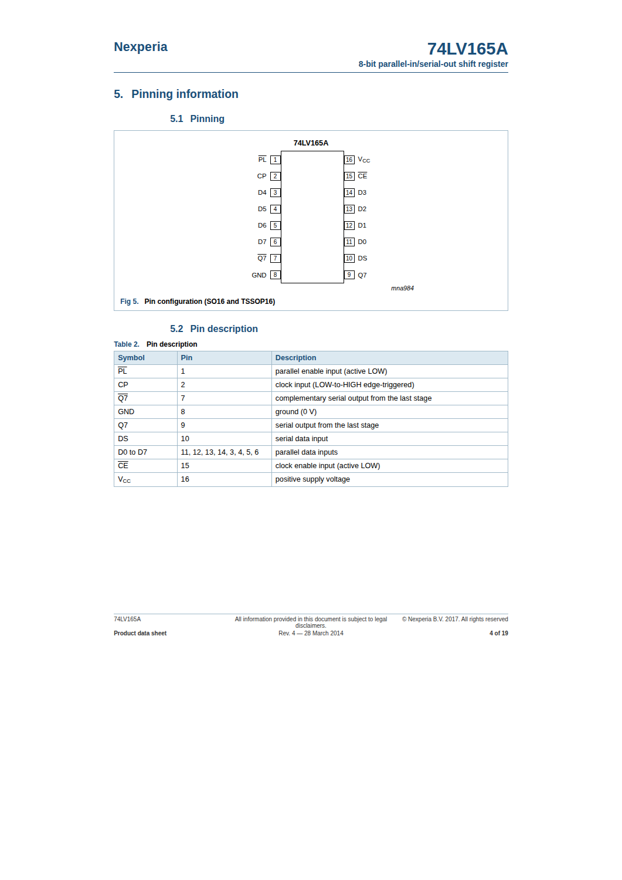Nexperia
74LV165A
8-bit parallel-in/serial-out shift register
5. Pinning information
5.1 Pinning
74LV165A
| PL | 1 | | | | 16 | V CC |
| CP | 2 | | | | 15 | CE |
| D4 | 3 | | | | 14 | D3 |
| D5 | 4 | | | | 13 | D2 |
| D6 | 5 | | | | 12 | D1 |
| D7 | 6 | | | | 11 | D0 |
| Q7 | 7 | | | | 10 | DS |
| GND | 8 | | | | 9 | Q7 |
mna984
Fig 5. Pin configuration (SO16 and TSSOP16)
5.2 Pin description
Table 2. Pin description
| Symbol | Pin | Description |
| --- | --- | --- |
| PL | 1 | parallel enable input (active LOW) |
| CP | 2 | clock input (LOW-to-HIGH edge-triggered) |
| Q7 | 7 | complementary serial output from the last stage |
| GND | 8 | ground (0 V) |
| Q7 | 9 | serial output from the last stage |
| DS | 10 | serial data input |
| D0 to D7 | 11, 12, 13, 14, 3, 4, 5, 6 | parallel data inputs |
| CE | 15 | clock enable input (active LOW) |
| V CC | 16 | positive supply voltage |
74LV165A
All information provided in this document is subject to legal disclaimers.
© Nexperia B.V. 2017. All rights reserved
Product data sheet
Rev. 4 — 28 March 2014
4 of 19